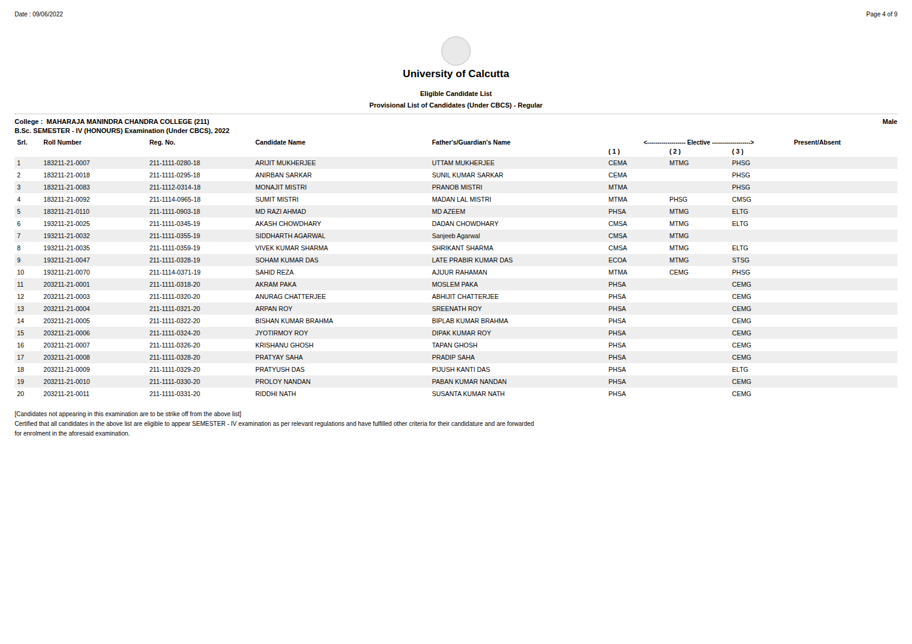Date : 09/06/2022
Page 4 of 9
University of Calcutta
Eligible Candidate List
Provisional List of Candidates (Under CBCS) - Regular
College : MAHARAJA MANINDRA CHANDRA COLLEGE (211) Male
B.Sc. SEMESTER - IV (HONOURS) Examination (Under CBCS), 2022
| Srl. | Roll Number | Reg. No. | Candidate Name | Father's/Guardian's Name | <------------------- Elective -------------------> | Present/Absent |
| --- | --- | --- | --- | --- | --- | --- |
| | | | | | ( 1 ) | ( 2 ) | ( 3 ) | |
| 1 | 183211-21-0007 | 211-1111-0280-18 | ARIJIT MUKHERJEE | UTTAM MUKHERJEE | CEMA | MTMG | PHSG | |
| 2 | 183211-21-0018 | 211-1111-0295-18 | ANIRBAN SARKAR | SUNIL KUMAR SARKAR | CEMA | | PHSG | |
| 3 | 183211-21-0083 | 211-1112-0314-18 | MONAJIT MISTRI | PRANOB MISTRI | MTMA | | PHSG | |
| 4 | 183211-21-0092 | 211-1114-0965-18 | SUMIT MISTRI | MADAN LAL MISTRI | MTMA | PHSG | CMSG | |
| 5 | 183211-21-0110 | 211-1111-0903-18 | MD RAZI AHMAD | MD AZEEM | PHSA | MTMG | ELTG | |
| 6 | 193211-21-0025 | 211-1111-0345-19 | AKASH CHOWDHARY | DADAN CHOWDHARY | CMSA | MTMG | ELTG | |
| 7 | 193211-21-0032 | 211-1111-0355-19 | SIDDHARTH AGARWAL | Sanjeeb Agarwal | CMSA | MTMG | | |
| 8 | 193211-21-0035 | 211-1111-0359-19 | VIVEK KUMAR SHARMA | SHRIKANT SHARMA | CMSA | MTMG | ELTG | |
| 9 | 193211-21-0047 | 211-1111-0328-19 | SOHAM KUMAR DAS | LATE PRABIR KUMAR DAS | ECOA | MTMG | STSG | |
| 10 | 193211-21-0070 | 211-1114-0371-19 | SAHID REZA | AJIJUR RAHAMAN | MTMA | CEMG | PHSG | |
| 11 | 203211-21-0001 | 211-1111-0318-20 | AKRAM PAKA | MOSLEM PAKA | PHSA | | CEMG | |
| 12 | 203211-21-0003 | 211-1111-0320-20 | ANURAG CHATTERJEE | ABHIJIT CHATTERJEE | PHSA | | CEMG | |
| 13 | 203211-21-0004 | 211-1111-0321-20 | ARPAN ROY | SREENATH ROY | PHSA | | CEMG | |
| 14 | 203211-21-0005 | 211-1111-0322-20 | BISHAN KUMAR BRAHMA | BIPLAB KUMAR BRAHMA | PHSA | | CEMG | |
| 15 | 203211-21-0006 | 211-1111-0324-20 | JYOTIRMOY ROY | DIPAK KUMAR ROY | PHSA | | CEMG | |
| 16 | 203211-21-0007 | 211-1111-0326-20 | KRISHANU GHOSH | TAPAN GHOSH | PHSA | | CEMG | |
| 17 | 203211-21-0008 | 211-1111-0328-20 | PRATYAY SAHA | PRADIP SAHA | PHSA | | CEMG | |
| 18 | 203211-21-0009 | 211-1111-0329-20 | PRATYUSH DAS | PIJUSH KANTI DAS | PHSA | | ELTG | |
| 19 | 203211-21-0010 | 211-1111-0330-20 | PROLOY NANDAN | PABAN KUMAR NANDAN | PHSA | | CEMG | |
| 20 | 203211-21-0011 | 211-1111-0331-20 | RIDDHI NATH | SUSANTA KUMAR NATH | PHSA | | CEMG | |
[Candidates not appearing in this examination are to be strike off from the above list]
Certified that all candidates in the above list are eligible to appear SEMESTER - IV examination as per relevant regulations and have fulfilled other criteria for their candidature and are forwarded
for enrolment in the aforesaid examination.